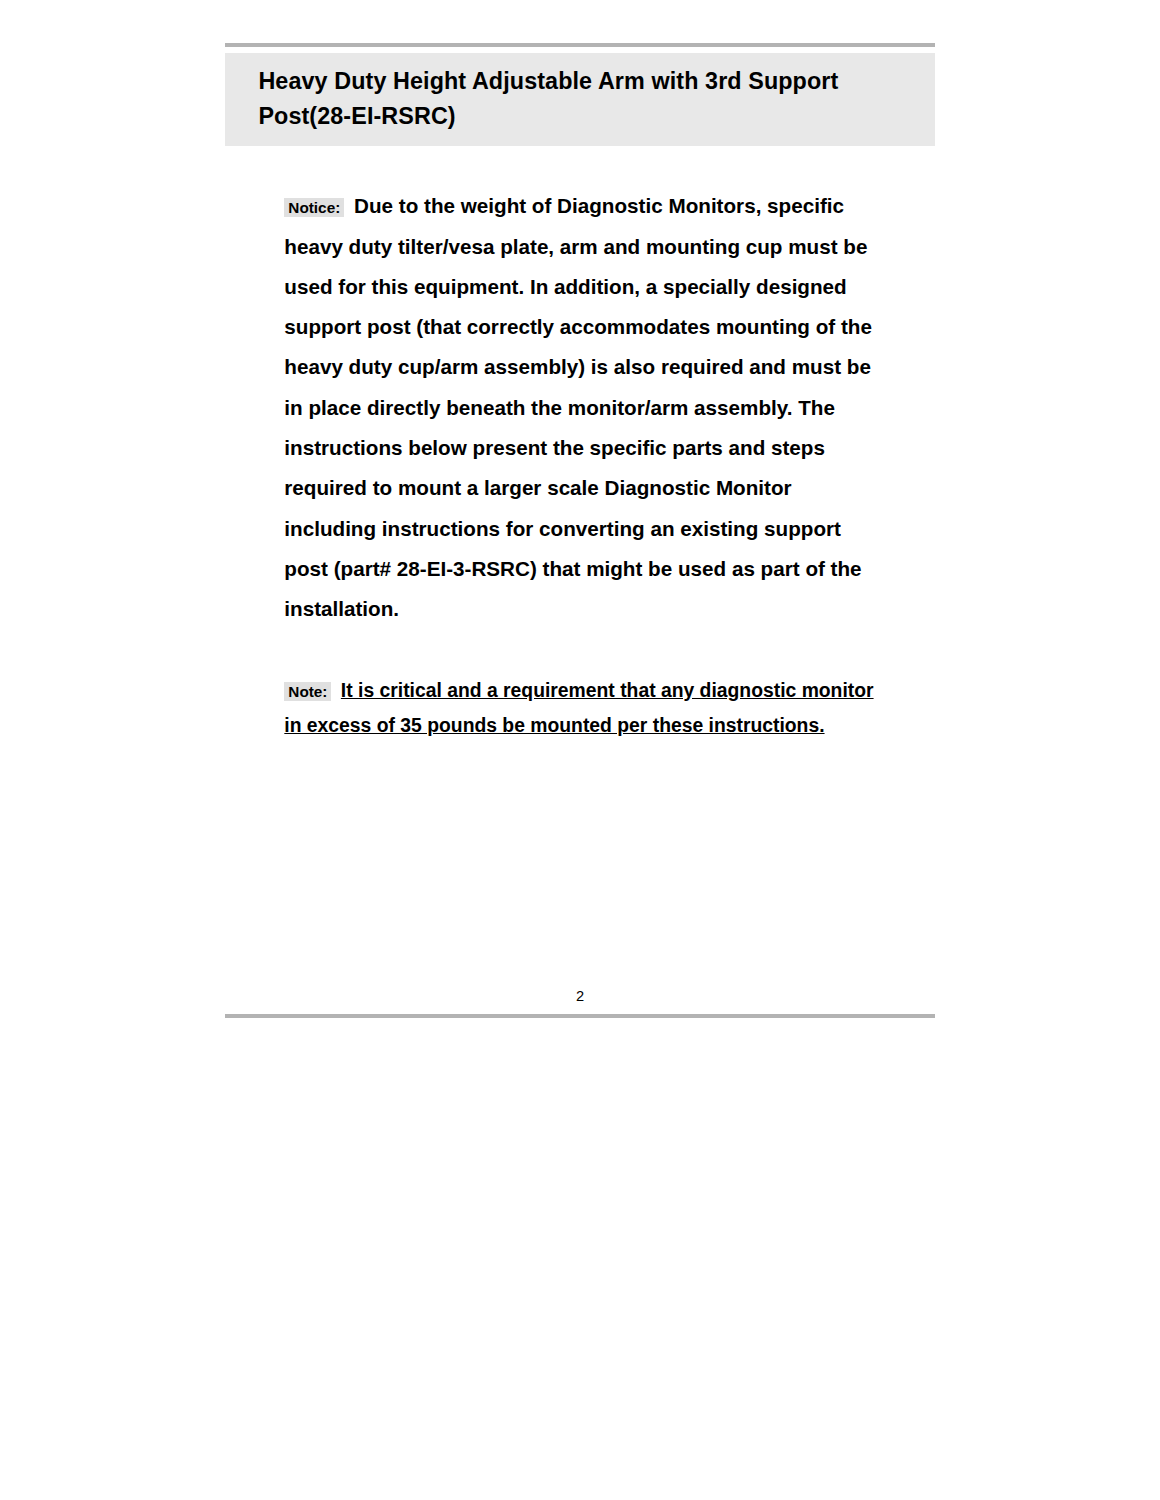Heavy Duty Height Adjustable Arm with 3rd Support Post(28-EI-RSRC)
Notice: Due to the weight of Diagnostic Monitors, specific heavy duty tilter/vesa plate, arm and mounting cup must be used for this equipment. In addition, a specially designed support post (that correctly accommodates mounting of the heavy duty cup/arm assembly) is also required and must be in place directly beneath the monitor/arm assembly. The instructions below present the specific parts and steps required to mount a larger scale Diagnostic Monitor including instructions for converting an existing support post (part# 28-EI-3-RSRC) that might be used as part of the installation.
Note: It is critical and a requirement that any diagnostic monitor in excess of 35 pounds be mounted per these instructions.
2